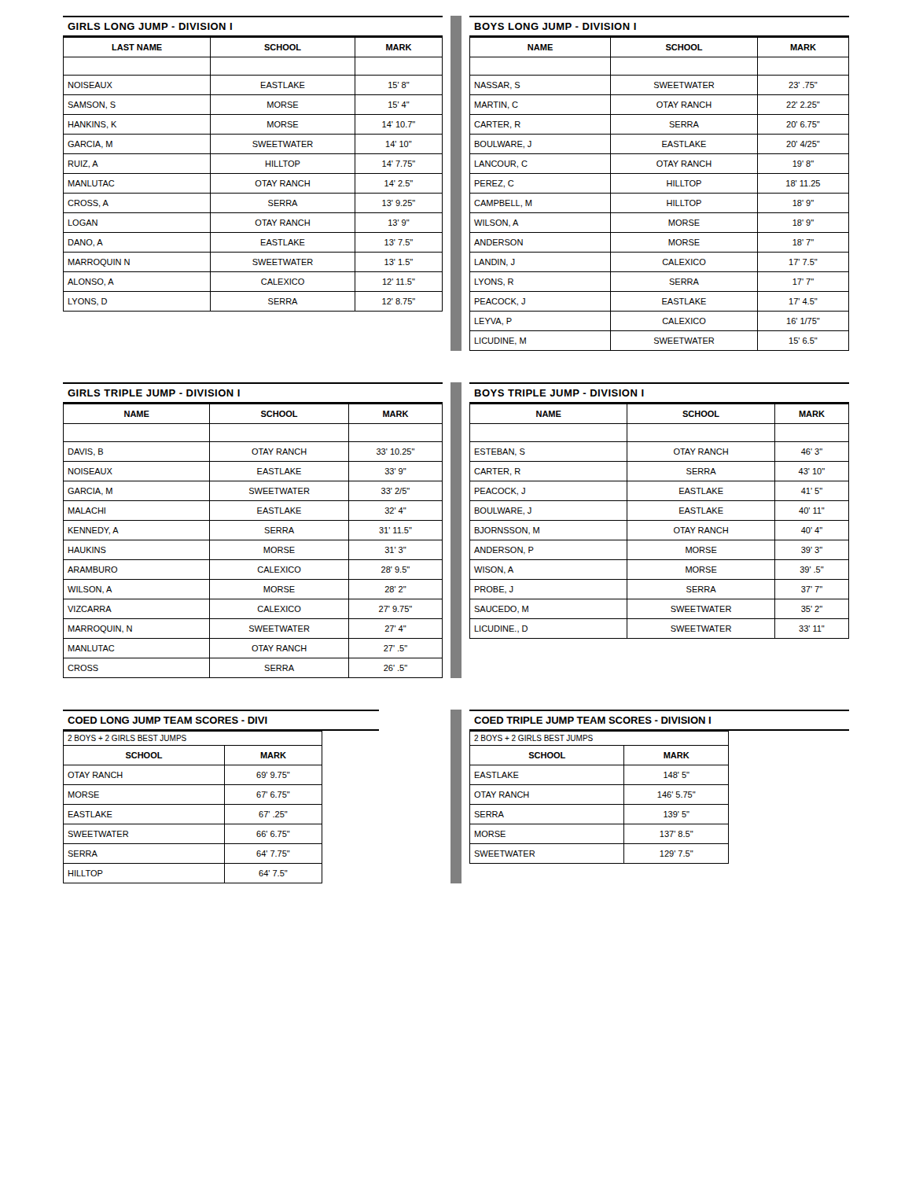GIRLS LONG JUMP - DIVISION I
| LAST NAME | SCHOOL | MARK |
| --- | --- | --- |
| NOISEAUX | EASTLAKE | 15' 8" |
| SAMSON, S | MORSE | 15' 4" |
| HANKINS, K | MORSE | 14' 10.7" |
| GARCIA, M | SWEETWATER | 14' 10" |
| RUIZ, A | HILLTOP | 14' 7.75" |
| MANLUTAC | OTAY RANCH | 14' 2.5" |
| CROSS, A | SERRA | 13' 9.25" |
| LOGAN | OTAY RANCH | 13' 9" |
| DANO, A | EASTLAKE | 13' 7.5" |
| MARROQUIN N | SWEETWATER | 13' 1.5" |
| ALONSO, A | CALEXICO | 12' 11.5" |
| LYONS, D | SERRA | 12' 8.75" |
BOYS LONG JUMP - DIVISION I
| NAME | SCHOOL | MARK |
| --- | --- | --- |
| NASSAR, S | SWEETWATER | 23' .75" |
| MARTIN, C | OTAY RANCH | 22' 2.25" |
| CARTER, R | SERRA | 20' 6.75" |
| BOULWARE, J | EASTLAKE | 20' 4/25" |
| LANCOUR, C | OTAY RANCH | 19' 8" |
| PEREZ, C | HILLTOP | 18' 11.25 |
| CAMPBELL, M | HILLTOP | 18' 9" |
| WILSON, A | MORSE | 18' 9" |
| ANDERSON | MORSE | 18' 7" |
| LANDIN, J | CALEXICO | 17' 7.5" |
| LYONS, R | SERRA | 17' 7" |
| PEACOCK, J | EASTLAKE | 17' 4.5" |
| LEYVA, P | CALEXICO | 16' 1/75" |
| LICUDINE, M | SWEETWATER | 15' 6.5" |
GIRLS TRIPLE JUMP - DIVISION I
| NAME | SCHOOL | MARK |
| --- | --- | --- |
| DAVIS, B | OTAY RANCH | 33' 10.25" |
| NOISEAUX | EASTLAKE | 33' 9" |
| GARCIA, M | SWEETWATER | 33' 2/5" |
| MALACHI | EASTLAKE | 32' 4" |
| KENNEDY, A | SERRA | 31' 11.5" |
| HAUKINS | MORSE | 31' 3" |
| ARAMBURO | CALEXICO | 28' 9.5" |
| WILSON, A | MORSE | 28' 2" |
| VIZCARRA | CALEXICO | 27' 9.75" |
| MARROQUIN, N | SWEETWATER | 27' 4" |
| MANLUTAC | OTAY RANCH | 27' .5" |
| CROSS | SERRA | 26' .5" |
BOYS TRIPLE JUMP - DIVISION I
| NAME | SCHOOL | MARK |
| --- | --- | --- |
| ESTEBAN, S | OTAY RANCH | 46' 3" |
| CARTER, R | SERRA | 43' 10" |
| PEACOCK, J | EASTLAKE | 41' 5" |
| BOULWARE, J | EASTLAKE | 40' 11" |
| BJORNSSON, M | OTAY RANCH | 40' 4" |
| ANDERSON, P | MORSE | 39' 3" |
| WISON, A | MORSE | 39' .5" |
| PROBE, J | SERRA | 37' 7" |
| SAUCEDO, M | SWEETWATER | 35' 2" |
| LICUDINE., D | SWEETWATER | 33' 11" |
COED LONG JUMP TEAM SCORES - DIVI
2 BOYS + 2 GIRLS BEST JUMPS
| SCHOOL | MARK |
| --- | --- |
| OTAY RANCH | 69' 9.75" |
| MORSE | 67' 6.75" |
| EASTLAKE | 67' .25" |
| SWEETWATER | 66' 6.75" |
| SERRA | 64' 7.75" |
| HILLTOP | 64' 7.5" |
COED TRIPLE JUMP TEAM SCORES - DIVISION I
2 BOYS + 2 GIRLS BEST JUMPS
| SCHOOL | MARK |
| --- | --- |
| EASTLAKE | 148' 5" |
| OTAY RANCH | 146' 5.75" |
| SERRA | 139' 5" |
| MORSE | 137' 8.5" |
| SWEETWATER | 129' 7.5" |